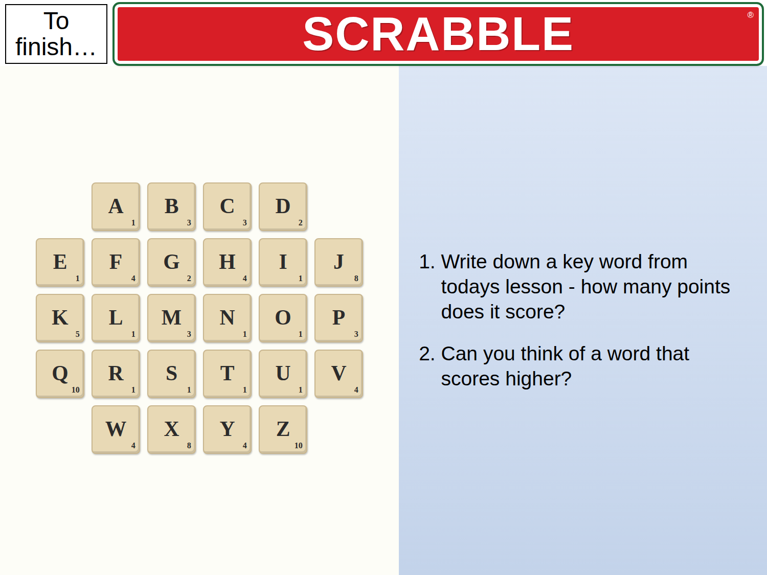To
finish…
SCRABBLE ®
A1
B3
C3
D2
E1
F4
G2
H4
I1
J8
K5
L1
M3
N1
O1
P3
Q10
R1
S1
T1
U1
V4
W4
X8
Y4
Z10
Write down a key word from todays lesson - how many points does it score?
Can you think of a word that scores higher?